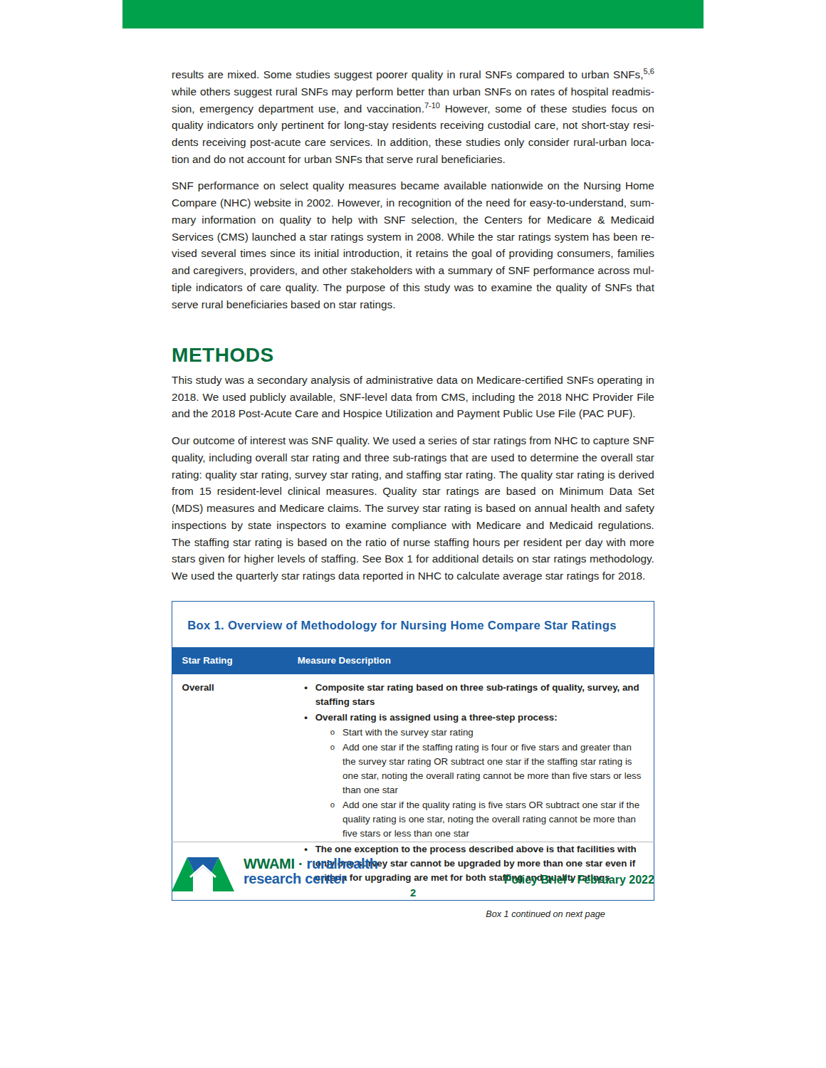results are mixed. Some studies suggest poorer quality in rural SNFs compared to urban SNFs,5,6 while others suggest rural SNFs may perform better than urban SNFs on rates of hospital readmission, emergency department use, and vaccination.7-10 However, some of these studies focus on quality indicators only pertinent for long-stay residents receiving custodial care, not short-stay residents receiving post-acute care services. In addition, these studies only consider rural-urban location and do not account for urban SNFs that serve rural beneficiaries.
SNF performance on select quality measures became available nationwide on the Nursing Home Compare (NHC) website in 2002. However, in recognition of the need for easy-to-understand, summary information on quality to help with SNF selection, the Centers for Medicare & Medicaid Services (CMS) launched a star ratings system in 2008. While the star ratings system has been revised several times since its initial introduction, it retains the goal of providing consumers, families and caregivers, providers, and other stakeholders with a summary of SNF performance across multiple indicators of care quality. The purpose of this study was to examine the quality of SNFs that serve rural beneficiaries based on star ratings.
METHODS
This study was a secondary analysis of administrative data on Medicare-certified SNFs operating in 2018. We used publicly available, SNF-level data from CMS, including the 2018 NHC Provider File and the 2018 Post-Acute Care and Hospice Utilization and Payment Public Use File (PAC PUF).
Our outcome of interest was SNF quality. We used a series of star ratings from NHC to capture SNF quality, including overall star rating and three sub-ratings that are used to determine the overall star rating: quality star rating, survey star rating, and staffing star rating. The quality star rating is derived from 15 resident-level clinical measures. Quality star ratings are based on Minimum Data Set (MDS) measures and Medicare claims. The survey star rating is based on annual health and safety inspections by state inspectors to examine compliance with Medicare and Medicaid regulations. The staffing star rating is based on the ratio of nurse staffing hours per resident per day with more stars given for higher levels of staffing. See Box 1 for additional details on star ratings methodology. We used the quarterly star ratings data reported in NHC to calculate average star ratings for 2018.
Box 1. Overview of Methodology for Nursing Home Compare Star Ratings
| Star Rating | Measure Description |
| --- | --- |
| Overall | Composite star rating based on three sub-ratings of quality, survey, and staffing stars Overall rating is assigned using a three-step process: Start with the survey star rating Add one star if the staffing rating is four or five stars and greater than the survey star rating OR subtract one star if the staffing star rating is one star, noting the overall rating cannot be more than five stars or less than one star Add one star if the quality rating is five stars OR subtract one star if the quality rating is one star, noting the overall rating cannot be more than five stars or less than one star The one exception to the process described above is that facilities with only one survey star cannot be upgraded by more than one star even if criteria for upgrading are met for both staffing and quality ratings |
Box 1 continued on next page
WWAMI · ruralhealth
research center
Policy Brief • February 2022
2